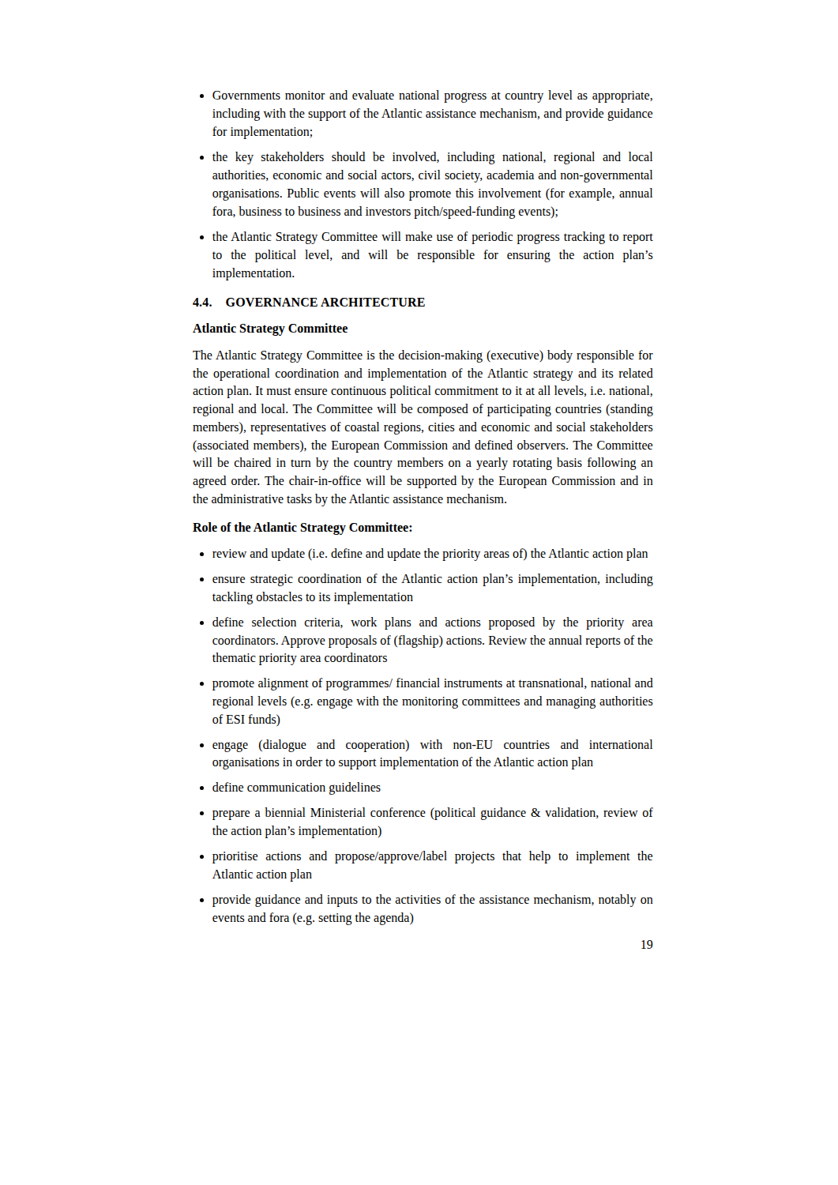Governments monitor and evaluate national progress at country level as appropriate, including with the support of the Atlantic assistance mechanism, and provide guidance for implementation;
the key stakeholders should be involved, including national, regional and local authorities, economic and social actors, civil society, academia and non-governmental organisations. Public events will also promote this involvement (for example, annual fora, business to business and investors pitch/speed-funding events);
the Atlantic Strategy Committee will make use of periodic progress tracking to report to the political level, and will be responsible for ensuring the action plan’s implementation.
4.4. GOVERNANCE ARCHITECTURE
Atlantic Strategy Committee
The Atlantic Strategy Committee is the decision-making (executive) body responsible for the operational coordination and implementation of the Atlantic strategy and its related action plan. It must ensure continuous political commitment to it at all levels, i.e. national, regional and local. The Committee will be composed of participating countries (standing members), representatives of coastal regions, cities and economic and social stakeholders (associated members), the European Commission and defined observers. The Committee will be chaired in turn by the country members on a yearly rotating basis following an agreed order. The chair-in-office will be supported by the European Commission and in the administrative tasks by the Atlantic assistance mechanism.
Role of the Atlantic Strategy Committee:
review and update (i.e. define and update the priority areas of) the Atlantic action plan
ensure strategic coordination of the Atlantic action plan’s implementation, including tackling obstacles to its implementation
define selection criteria, work plans and actions proposed by the priority area coordinators. Approve proposals of (flagship) actions. Review the annual reports of the thematic priority area coordinators
promote alignment of programmes/ financial instruments at transnational, national and regional levels (e.g. engage with the monitoring committees and managing authorities of ESI funds)
engage (dialogue and cooperation) with non-EU countries and international organisations in order to support implementation of the Atlantic action plan
define communication guidelines
prepare a biennial Ministerial conference (political guidance & validation, review of the action plan’s implementation)
prioritise actions and propose/approve/label projects that help to implement the Atlantic action plan
provide guidance and inputs to the activities of the assistance mechanism, notably on events and fora (e.g. setting the agenda)
19